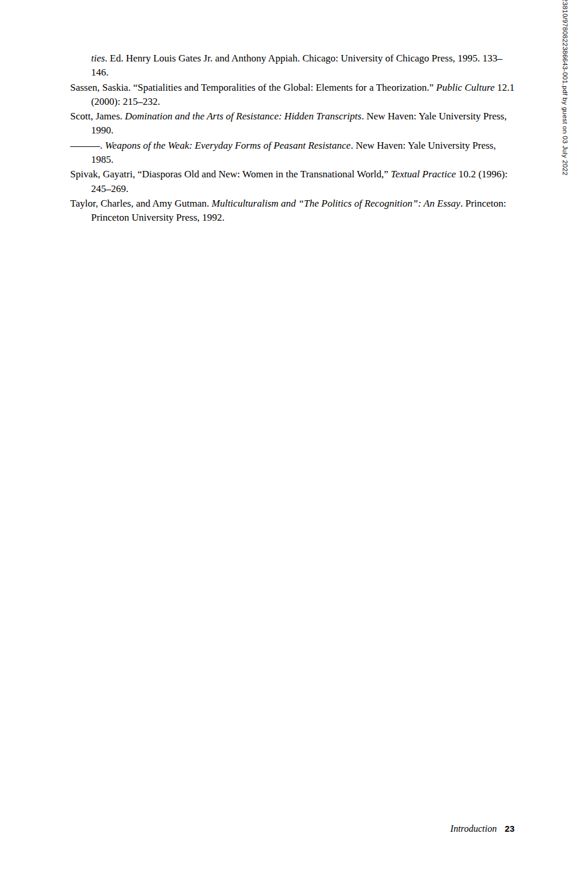ties. Ed. Henry Louis Gates Jr. and Anthony Appiah. Chicago: University of Chicago Press, 1995. 133–146.
Sassen, Saskia. “Spatialities and Temporalities of the Global: Elements for a Theorization.” Public Culture 12.1 (2000): 215–232.
Scott, James. Domination and the Arts of Resistance: Hidden Transcripts. New Haven: Yale University Press, 1990.
———. Weapons of the Weak: Everyday Forms of Peasant Resistance. New Haven: Yale University Press, 1985.
Spivak, Gayatri, “Diasporas Old and New: Women in the Transnational World,” Textual Practice 10.2 (1996): 245–269.
Taylor, Charles, and Amy Gutman. Multiculturalism and “The Politics of Recognition”: An Essay. Princeton: Princeton University Press, 1992.
Downloaded from http://read.dukeupress.edu/books/chapter-pdf/623810/9780822386643-001.pdf by guest on 03 July 2022
Introduction 23